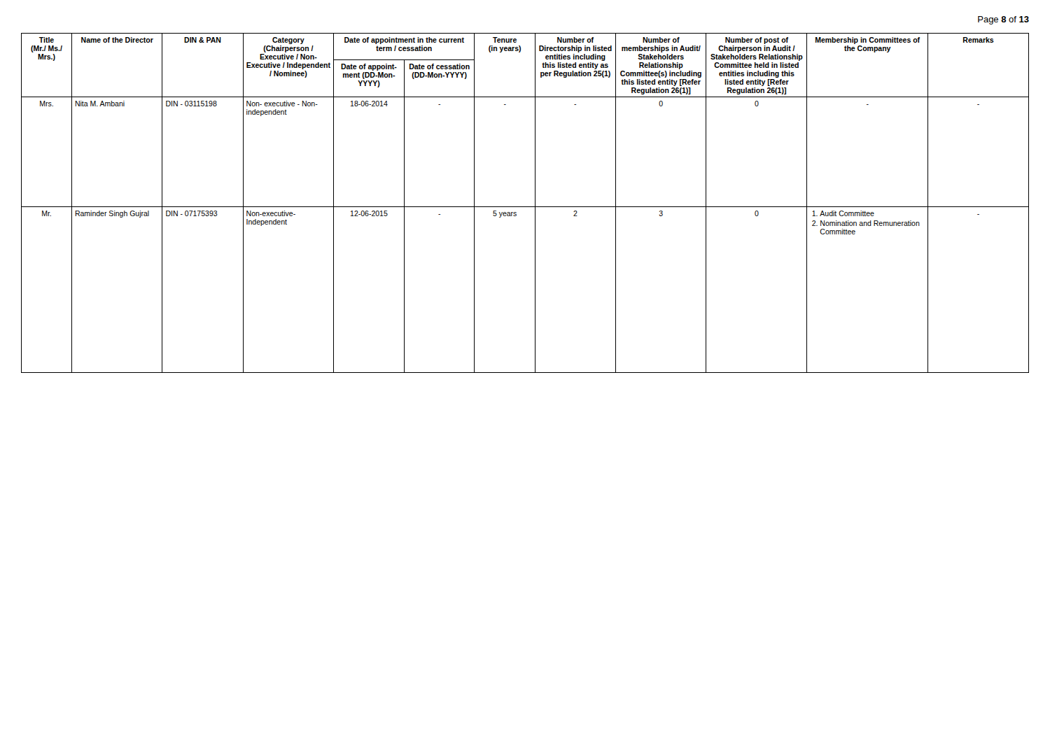Page 8 of 13
| Title (Mr./ Ms./ Mrs.) | Name of the Director | DIN & PAN | Category (Chairperson / Executive / Non- Executive / Independent / Nominee) | Date of appointment in the current term / cessation | Tenure (in years) | Number of Directorship in listed entities including this listed entity as per Regulation 25(1) | Number of memberships in Audit/ Stakeholders Relationship Committee(s) including this listed entity [Refer Regulation 26(1)] | Number of post of Chairperson in Audit / Stakeholders Relationship Committee held in listed entities including this listed entity [Refer Regulation 26(1)] | Membership in Committees of the Company | Remarks |
| --- | --- | --- | --- | --- | --- | --- | --- | --- | --- | --- |
| Date of appoint-ment (DD-Mon-YYYY) | Date of cessation (DD-Mon-YYYY) |
| Mrs. | Nita M. Ambani | DIN - 03115198 | Non- executive - Non-independent | 18-06-2014 | - | - | - | 0 | 0 | - | - |
| Mr. | Raminder Singh Gujral | DIN - 07175393 | Non-executive-Independent | 12-06-2015 | - | 5 years | 2 | 3 | 0 | Audit Committee Nomination and Remuneration Committee | - |